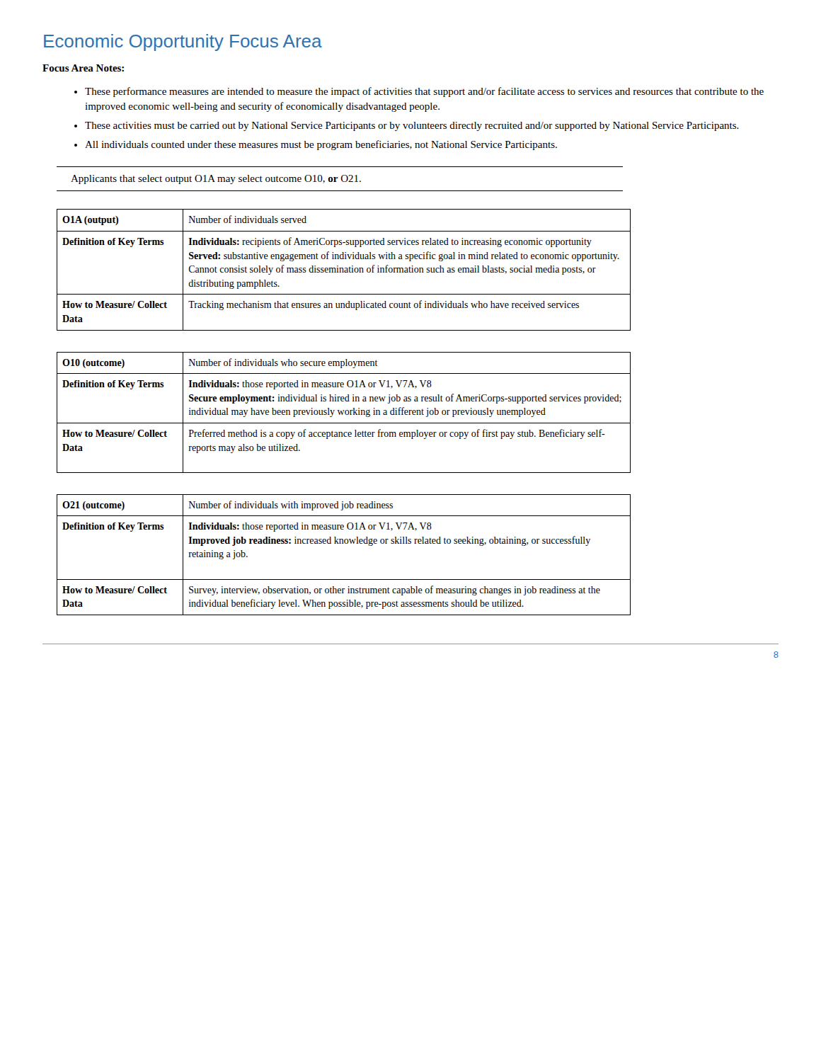Economic Opportunity Focus Area
Focus Area Notes:
These performance measures are intended to measure the impact of activities that support and/or facilitate access to services and resources that contribute to the improved economic well-being and security of economically disadvantaged people.
These activities must be carried out by National Service Participants or by volunteers directly recruited and/or supported by National Service Participants.
All individuals counted under these measures must be program beneficiaries, not National Service Participants.
Applicants that select output O1A may select outcome O10, or O21.
| O1A (output) | Number of individuals served |
| Definition of Key Terms | Individuals: recipients of AmeriCorps-supported services related to increasing economic opportunity Served: substantive engagement of individuals with a specific goal in mind related to economic opportunity. Cannot consist solely of mass dissemination of information such as email blasts, social media posts, or distributing pamphlets. |
| How to Measure/ Collect Data | Tracking mechanism that ensures an unduplicated count of individuals who have received services |
| O10 (outcome) | Number of individuals who secure employment |
| Definition of Key Terms | Individuals: those reported in measure O1A or V1, V7A, V8 Secure employment: individual is hired in a new job as a result of AmeriCorps-supported services provided; individual may have been previously working in a different job or previously unemployed |
| How to Measure/ Collect Data | Preferred method is a copy of acceptance letter from employer or copy of first pay stub. Beneficiary self-reports may also be utilized. |
| O21 (outcome) | Number of individuals with improved job readiness |
| Definition of Key Terms | Individuals: those reported in measure O1A or V1, V7A, V8 Improved job readiness: increased knowledge or skills related to seeking, obtaining, or successfully retaining a job. |
| How to Measure/ Collect Data | Survey, interview, observation, or other instrument capable of measuring changes in job readiness at the individual beneficiary level. When possible, pre-post assessments should be utilized. |
8